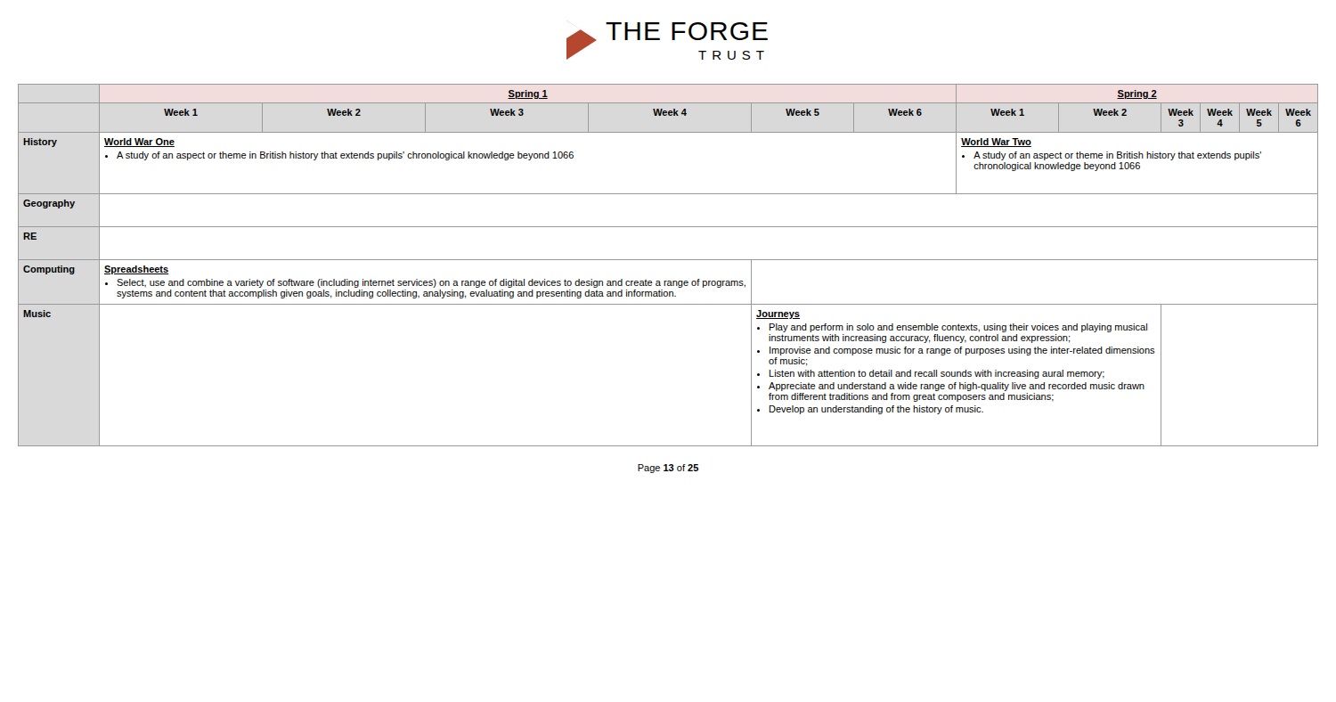THE FORGE
TRUST
| | Spring 1 | Spring 2 |
| | Week 1 | Week 2 | Week 3 | Week 4 | Week 5 | Week 6 | Week 1 | Week 2 | Week 3 | Week 4 | Week 5 | Week 6 |
| History | World War One A study of an aspect or theme in British history that extends pupils' chronological knowledge beyond 1066 | World War Two A study of an aspect or theme in British history that extends pupils' chronological knowledge beyond 1066 |
| Geography | |
| RE | |
| Computing | Spreadsheets Select, use and combine a variety of software (including internet services) on a range of digital devices to design and create a range of programs, systems and content that accomplish given goals, including collecting, analysing, evaluating and presenting data and information. | |
| Music | | Journeys Play and perform in solo and ensemble contexts, using their voices and playing musical instruments with increasing accuracy, fluency, control and expression; Improvise and compose music for a range of purposes using the inter-related dimensions of music; Listen with attention to detail and recall sounds with increasing aural memory; Appreciate and understand a wide range of high-quality live and recorded music drawn from different traditions and from great composers and musicians; Develop an understanding of the history of music. | |
Page 13 of 25